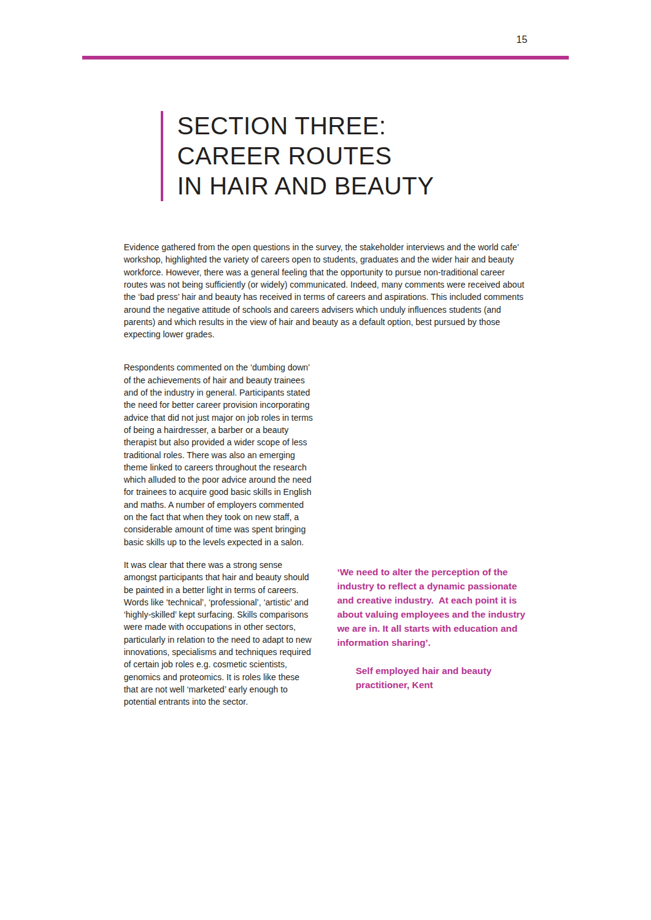15
Section Three:
Career Routes
in Hair and Beauty
Evidence gathered from the open questions in the survey, the stakeholder interviews and the world cafe’ workshop, highlighted the variety of careers open to students, graduates and the wider hair and beauty workforce. However, there was a general feeling that the opportunity to pursue non-traditional career routes was not being sufficiently (or widely) communicated. Indeed, many comments were received about the ‘bad press’ hair and beauty has received in terms of careers and aspirations. This included comments around the negative attitude of schools and careers advisers which unduly influences students (and parents) and which results in the view of hair and beauty as a default option, best pursued by those expecting lower grades.
Respondents commented on the ‘dumbing down’ of the achievements of hair and beauty trainees and of the industry in general. Participants stated the need for better career provision incorporating advice that did not just major on job roles in terms of being a hairdresser, a barber or a beauty therapist but also provided a wider scope of less traditional roles. There was also an emerging theme linked to careers throughout the research which alluded to the poor advice around the need for trainees to acquire good basic skills in English and maths. A number of employers commented on the fact that when they took on new staff, a considerable amount of time was spent bringing basic skills up to the levels expected in a salon.
It was clear that there was a strong sense amongst participants that hair and beauty should be painted in a better light in terms of careers. Words like ‘technical’, ‘professional’, ‘artistic’ and ‘highly-skilled’ kept surfacing. Skills comparisons were made with occupations in other sectors, particularly in relation to the need to adapt to new innovations, specialisms and techniques required of certain job roles e.g. cosmetic scientists, genomics and proteomics. It is roles like these that are not well ‘marketed’ early enough to potential entrants into the sector.
‘We need to alter the perception of the industry to reflect a dynamic passionate and creative industry. At each point it is about valuing employees and the industry we are in. It all starts with education and information sharing’.
Self employed hair and beauty practitioner, Kent